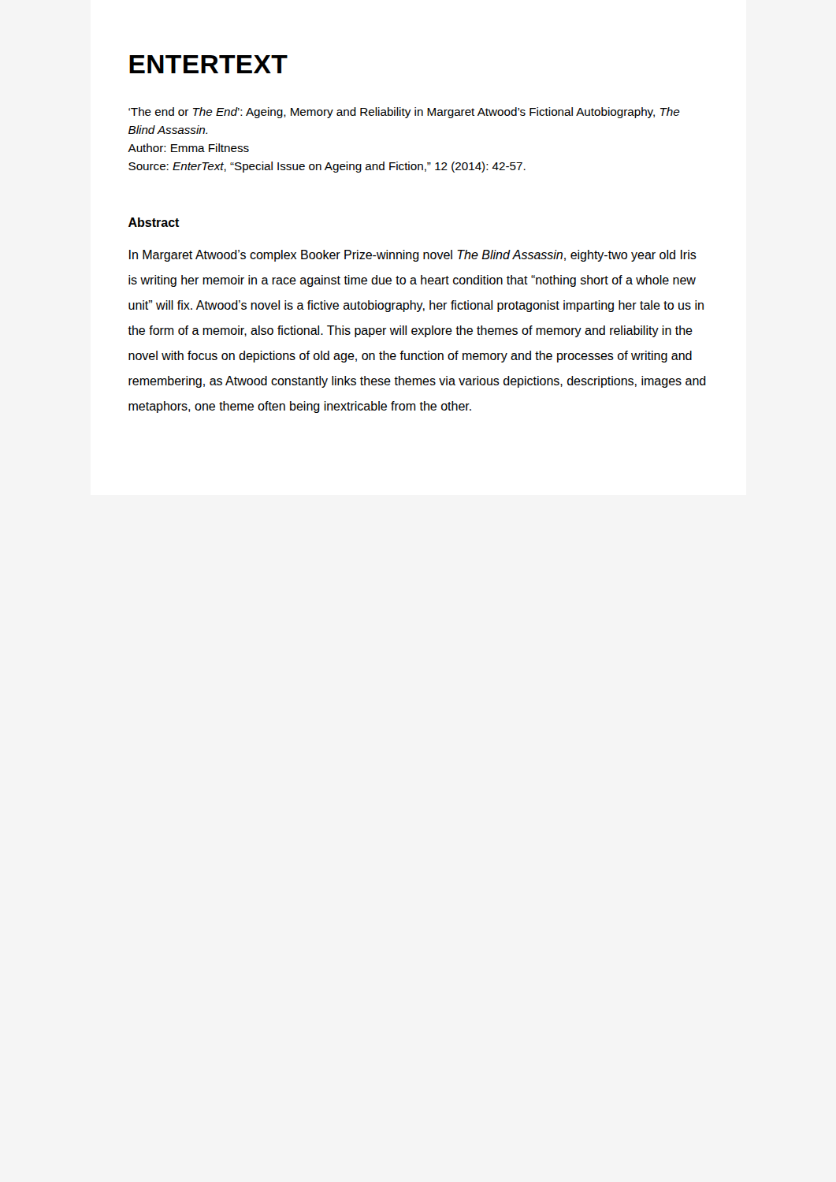ENTERTEXT
‘The end or The End’: Ageing, Memory and Reliability in Margaret Atwood’s Fictional Autobiography, The Blind Assassin.
Author: Emma Filtness
Source: EnterText, “Special Issue on Ageing and Fiction,” 12 (2014): 42-57.
Abstract
In Margaret Atwood’s complex Booker Prize-winning novel The Blind Assassin, eighty-two year old Iris is writing her memoir in a race against time due to a heart condition that nothing short of a whole new unit will fix. Atwood’s novel is a fictive autobiography, her fictional protagonist imparting her tale to us in the form of a memoir, also fictional. This paper will explore the themes of memory and reliability in the novel with focus on depictions of old age, on the function of memory and the processes of writing and remembering, as Atwood constantly links these themes via various depictions, descriptions, images and metaphors, one theme often being inextricable from the other.